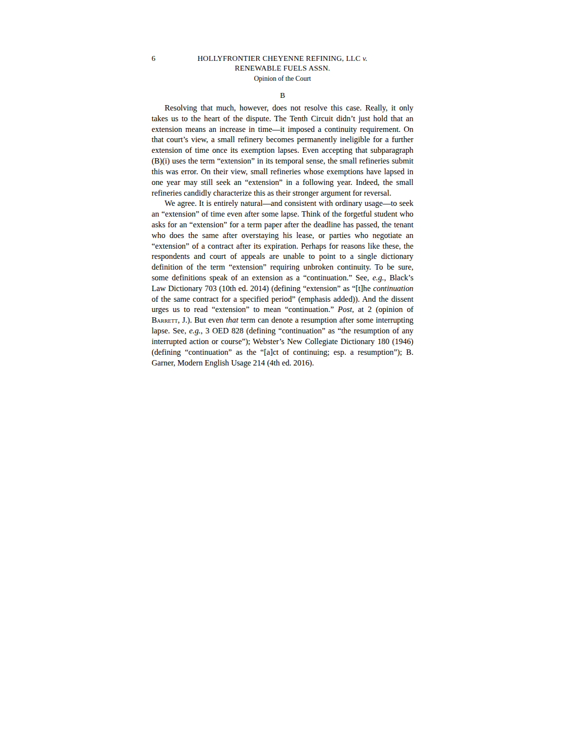6
HOLLYFRONTIER CHEYENNE REFINING, LLC v.
RENEWABLE FUELS ASSN.
Opinion of the Court
B
Resolving that much, however, does not resolve this case. Really, it only takes us to the heart of the dispute. The Tenth Circuit didn’t just hold that an extension means an increase in time—it imposed a continuity requirement. On that court’s view, a small refinery becomes permanently ineligible for a further extension of time once its exemption lapses. Even accepting that subparagraph (B)(i) uses the term “extension” in its temporal sense, the small refineries submit this was error. On their view, small refineries whose exemptions have lapsed in one year may still seek an “extension” in a following year. Indeed, the small refineries candidly characterize this as their stronger argument for reversal.
We agree. It is entirely natural—and consistent with ordinary usage—to seek an “extension” of time even after some lapse. Think of the forgetful student who asks for an “extension” for a term paper after the deadline has passed, the tenant who does the same after overstaying his lease, or parties who negotiate an “extension” of a contract after its expiration. Perhaps for reasons like these, the respondents and court of appeals are unable to point to a single dictionary definition of the term “extension” requiring unbroken continuity. To be sure, some definitions speak of an extension as a “continuation.” See, e.g., Black’s Law Dictionary 703 (10th ed. 2014) (defining “extension” as “[t]he continuation of the same contract for a specified period” (emphasis added)). And the dissent urges us to read “extension” to mean “continuation.” Post, at 2 (opinion of Barrett, J.). But even that term can denote a resumption after some interrupting lapse. See, e.g., 3 OED 828 (defining “continuation” as “the resumption of any interrupted action or course”); Webster’s New Collegiate Dictionary 180 (1946) (defining “continuation” as the “[a]ct of continuing; esp. a resumption”); B. Garner, Modern English Usage 214 (4th ed. 2016).